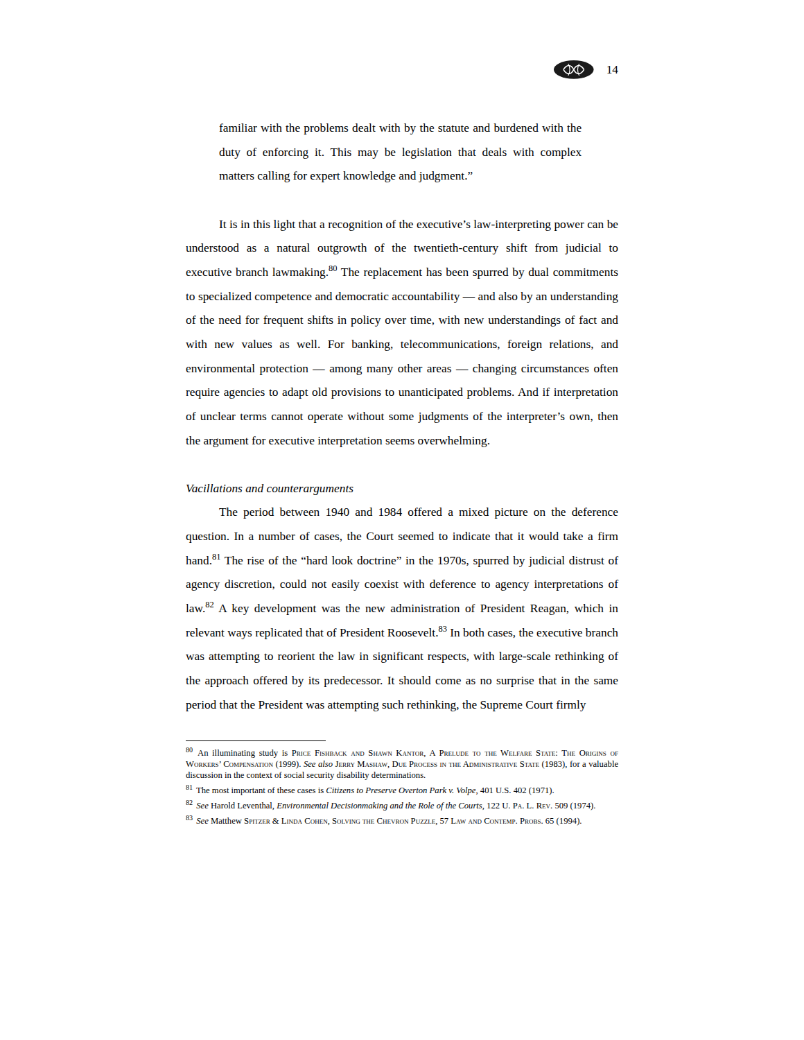14
familiar with the problems dealt with by the statute and burdened with the duty of enforcing it. This may be legislation that deals with complex matters calling for expert knowledge and judgment.”
It is in this light that a recognition of the executive’s law-interpreting power can be understood as a natural outgrowth of the twentieth-century shift from judicial to executive branch lawmaking.80 The replacement has been spurred by dual commitments to specialized competence and democratic accountability — and also by an understanding of the need for frequent shifts in policy over time, with new understandings of fact and with new values as well. For banking, telecommunications, foreign relations, and environmental protection — among many other areas — changing circumstances often require agencies to adapt old provisions to unanticipated problems. And if interpretation of unclear terms cannot operate without some judgments of the interpreter’s own, then the argument for executive interpretation seems overwhelming.
Vacillations and counterarguments
The period between 1940 and 1984 offered a mixed picture on the deference question. In a number of cases, the Court seemed to indicate that it would take a firm hand.81 The rise of the “hard look doctrine” in the 1970s, spurred by judicial distrust of agency discretion, could not easily coexist with deference to agency interpretations of law.82 A key development was the new administration of President Reagan, which in relevant ways replicated that of President Roosevelt.83 In both cases, the executive branch was attempting to reorient the law in significant respects, with large-scale rethinking of the approach offered by its predecessor. It should come as no surprise that in the same period that the President was attempting such rethinking, the Supreme Court firmly
80 An illuminating study is Price Fishback and Shawn Kantor, A Prelude to the Welfare State: The Origins of Workers’ Compensation (1999). See also Jerry Mashaw, Due Process in the Administrative State (1983), for a valuable discussion in the context of social security disability determinations.
81 The most important of these cases is Citizens to Preserve Overton Park v. Volpe, 401 U.S. 402 (1971).
82 See Harold Leventhal, Environmental Decisionmaking and the Role of the Courts, 122 U. Pa. L. Rev. 509 (1974).
83 See Matthew Spitzer & Linda Cohen, Solving the Chevron Puzzle, 57 Law and Contemp. Probs. 65 (1994).